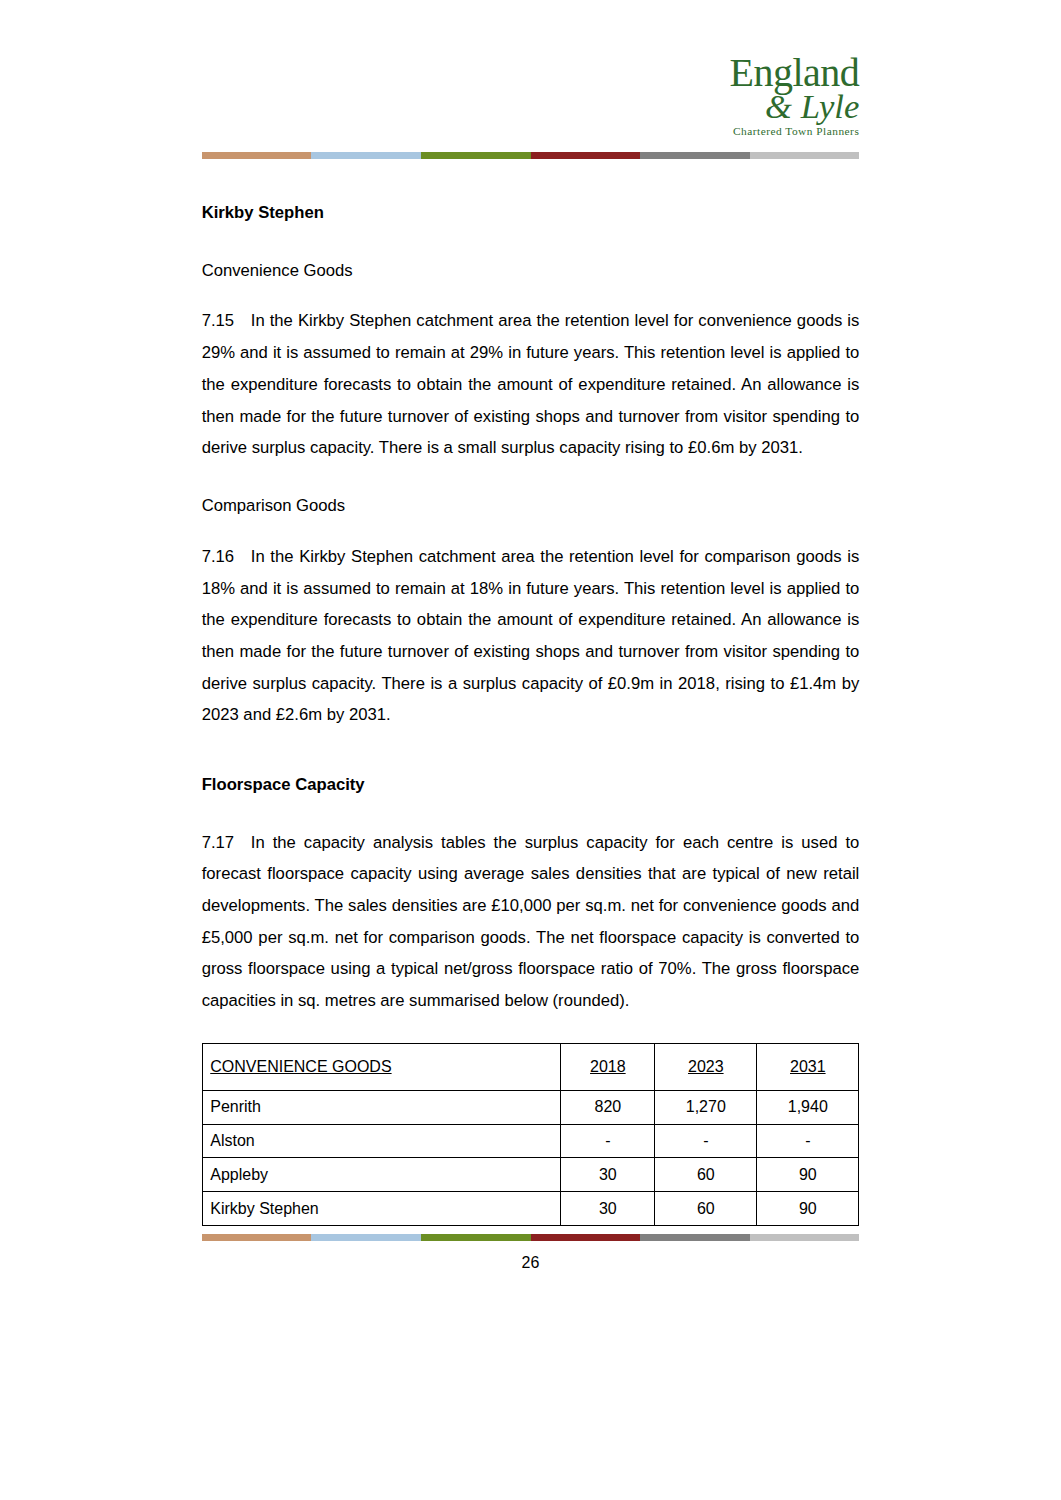England & Lyle Chartered Town Planners
Kirkby Stephen
Convenience Goods
7.15 In the Kirkby Stephen catchment area the retention level for convenience goods is 29% and it is assumed to remain at 29% in future years. This retention level is applied to the expenditure forecasts to obtain the amount of expenditure retained. An allowance is then made for the future turnover of existing shops and turnover from visitor spending to derive surplus capacity. There is a small surplus capacity rising to £0.6m by 2031.
Comparison Goods
7.16 In the Kirkby Stephen catchment area the retention level for comparison goods is 18% and it is assumed to remain at 18% in future years. This retention level is applied to the expenditure forecasts to obtain the amount of expenditure retained. An allowance is then made for the future turnover of existing shops and turnover from visitor spending to derive surplus capacity. There is a surplus capacity of £0.9m in 2018, rising to £1.4m by 2023 and £2.6m by 2031.
Floorspace Capacity
7.17 In the capacity analysis tables the surplus capacity for each centre is used to forecast floorspace capacity using average sales densities that are typical of new retail developments. The sales densities are £10,000 per sq.m. net for convenience goods and £5,000 per sq.m. net for comparison goods. The net floorspace capacity is converted to gross floorspace using a typical net/gross floorspace ratio of 70%. The gross floorspace capacities in sq. metres are summarised below (rounded).
| CONVENIENCE GOODS | 2018 | 2023 | 2031 |
| --- | --- | --- | --- |
| Penrith | 820 | 1,270 | 1,940 |
| Alston | - | - | - |
| Appleby | 30 | 60 | 90 |
| Kirkby Stephen | 30 | 60 | 90 |
26